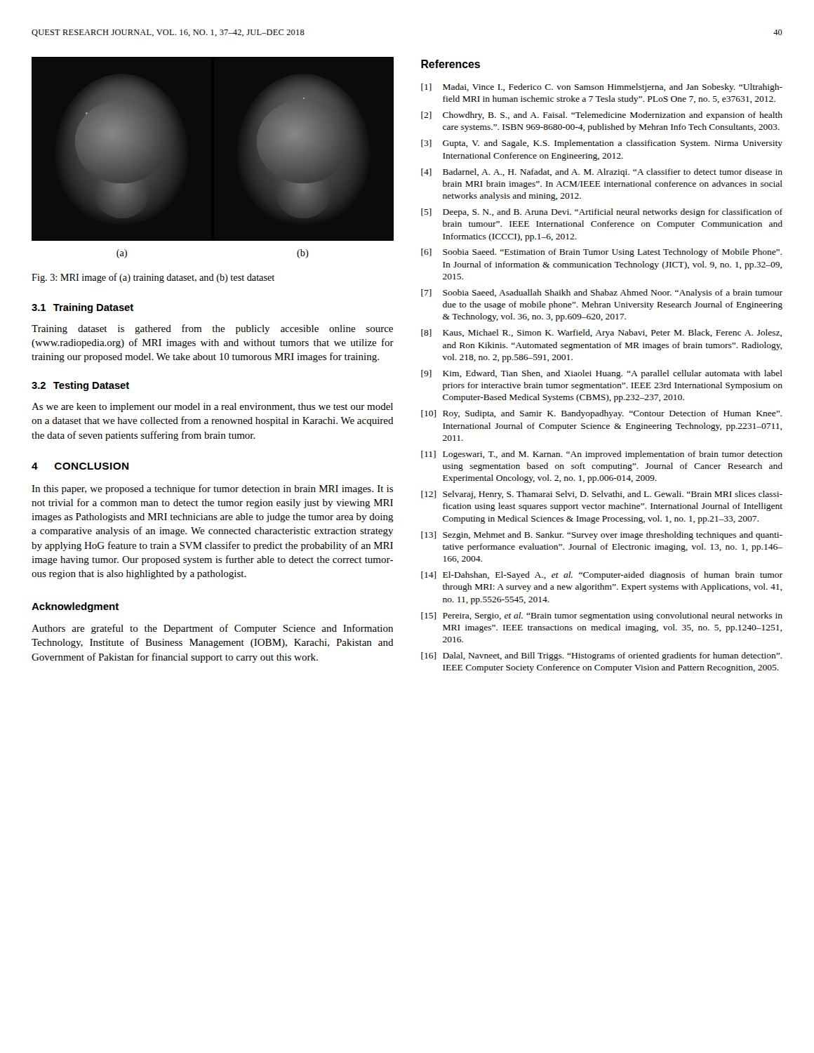Quest Research Journal, Vol. 16, No. 1, 37–42, Jul–Dec 2018
40
(a) (b)
Fig. 3: MRI image of (a) training dataset, and (b) test dataset
3.1 Training Dataset
Training dataset is gathered from the publicly accesible online source (www.radiopedia.org) of MRI images with and without tumors that we utilize for training our proposed model. We take about 10 tumorous MRI images for training.
3.2 Testing Dataset
As we are keen to implement our model in a real environment, thus we test our model on a dataset that we have collected from a renowned hospital in Karachi. We acquired the data of seven patients suffering from brain tumor.
4 Conclusion
In this paper, we proposed a technique for tumor detection in brain MRI images. It is not trivial for a common man to detect the tumor region easily just by viewing MRI images as Pathologists and MRI technicians are able to judge the tumor area by doing a comparative analysis of an image. We connected characteristic extraction strategy by applying HoG feature to train a SVM classifer to predict the probability of an MRI image having tumor. Our proposed system is further able to detect the correct tumorous region that is also highlighted by a pathologist.
Acknowledgment
Authors are grateful to the Department of Computer Science and Information Technology, Institute of Business Management (IOBM), Karachi, Pakistan and Government of Pakistan for financial support to carry out this work.
References
[1] Madai, Vince I., Federico C. von Samson Himmelstjerna, and Jan Sobesky. “Ultrahigh-field MRI in human ischemic stroke a 7 Tesla study”. PLoS One 7, no. 5, e37631, 2012.
[2] Chowdhry, B. S., and A. Faisal. “Telemedicine Modernization and expansion of health care systems.”. ISBN 969-8680-00-4, published by Mehran Info Tech Consultants, 2003.
[3] Gupta, V. and Sagale, K.S. Implementation a classification System. Nirma University International Conference on Engineering, 2012.
[4] Badarnel, A. A., H. Nafadat, and A. M. Alraziqi. “A classifier to detect tumor disease in brain MRI brain images”. In ACM/IEEE international conference on advances in social networks analysis and mining, 2012.
[5] Deepa, S. N., and B. Aruna Devi. “Artificial neural networks design for classification of brain tumour”. IEEE International Conference on Computer Communication and Informatics (ICCCI), pp.1–6, 2012.
[6] Soobia Saeed. “Estimation of Brain Tumor Using Latest Technology of Mobile Phone”. In Journal of information & communication Technology (JICT), vol. 9, no. 1, pp.32–09, 2015.
[7] Soobia Saeed, Asaduallah Shaikh and Shabaz Ahmed Noor. “Analysis of a brain tumour due to the usage of mobile phone”. Mehran University Research Journal of Engineering & Technology, vol. 36, no. 3, pp.609–620, 2017.
[8] Kaus, Michael R., Simon K. Warfield, Arya Nabavi, Peter M. Black, Ferenc A. Jolesz, and Ron Kikinis. “Automated segmentation of MR images of brain tumors”. Radiology, vol. 218, no. 2, pp.586–591, 2001.
[9] Kim, Edward, Tian Shen, and Xiaolei Huang. “A parallel cellular automata with label priors for interactive brain tumor segmentation”. IEEE 23rd International Symposium on Computer-Based Medical Systems (CBMS), pp.232–237, 2010.
[10] Roy, Sudipta, and Samir K. Bandyopadhyay. “Contour Detection of Human Knee”. International Journal of Computer Science & Engineering Technology, pp.2231–0711, 2011.
[11] Logeswari, T., and M. Karnan. “An improved implementation of brain tumor detection using segmentation based on soft computing”. Journal of Cancer Research and Experimental Oncology, vol. 2, no. 1, pp.006-014, 2009.
[12] Selvaraj, Henry, S. Thamarai Selvi, D. Selvathi, and L. Gewali. “Brain MRI slices classification using least squares support vector machine”. International Journal of Intelligent Computing in Medical Sciences & Image Processing, vol. 1, no. 1, pp.21–33, 2007.
[13] Sezgin, Mehmet and B. Sankur. “Survey over image thresholding techniques and quantitative performance evaluation”. Journal of Electronic imaging, vol. 13, no. 1, pp.146–166, 2004.
[14] El-Dahshan, El-Sayed A., et al. “Computer-aided diagnosis of human brain tumor through MRI: A survey and a new algorithm”. Expert systems with Applications, vol. 41, no. 11, pp.5526-5545, 2014.
[15] Pereira, Sergio, et al. “Brain tumor segmentation using convolutional neural networks in MRI images”. IEEE transactions on medical imaging, vol. 35, no. 5, pp.1240–1251, 2016.
[16] Dalal, Navneet, and Bill Triggs. “Histograms of oriented gradients for human detection”. IEEE Computer Society Conference on Computer Vision and Pattern Recognition, 2005.